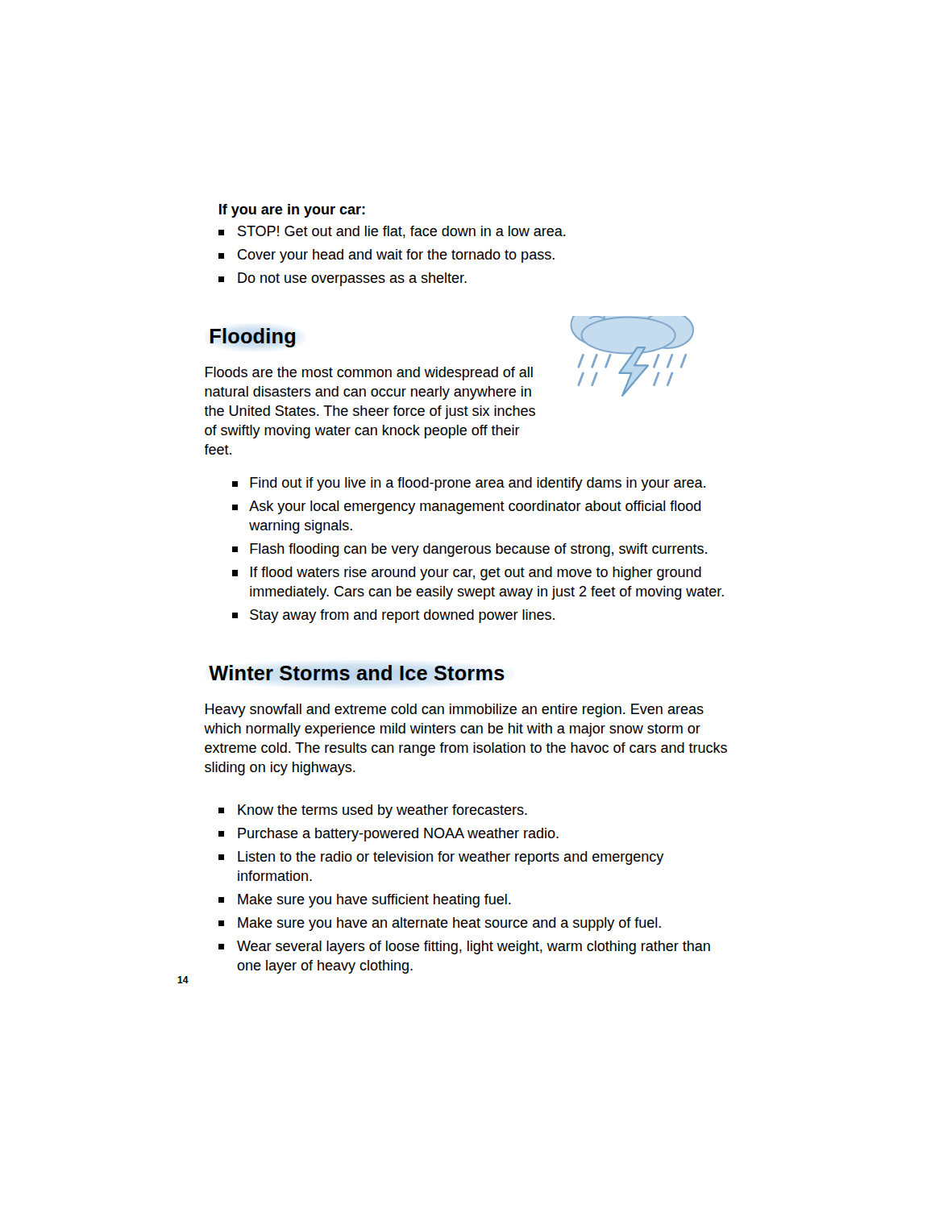If you are in your car:
STOP! Get out and lie flat, face down in a low area.
Cover your head and wait for the tornado to pass.
Do not use overpasses as a shelter.
Flooding
Floods are the most common and widespread of all natural disasters and can occur nearly anywhere in the United States. The sheer force of just six inches of swiftly moving water can knock people off their feet.
Find out if you live in a flood-prone area and identify dams in your area.
Ask your local emergency management coordinator about official flood warning signals.
Flash flooding can be very dangerous because of strong, swift currents.
If flood waters rise around your car, get out and move to higher ground immediately. Cars can be easily swept away in just 2 feet of moving water.
Stay away from and report downed power lines.
Winter Storms and Ice Storms
Heavy snowfall and extreme cold can immobilize an entire region. Even areas which normally experience mild winters can be hit with a major snow storm or extreme cold. The results can range from isolation to the havoc of cars and trucks sliding on icy highways.
Know the terms used by weather forecasters.
Purchase a battery-powered NOAA weather radio.
Listen to the radio or television for weather reports and emergency information.
Make sure you have sufficient heating fuel.
Make sure you have an alternate heat source and a supply of fuel.
Wear several layers of loose fitting, light weight, warm clothing rather than one layer of heavy clothing.
14